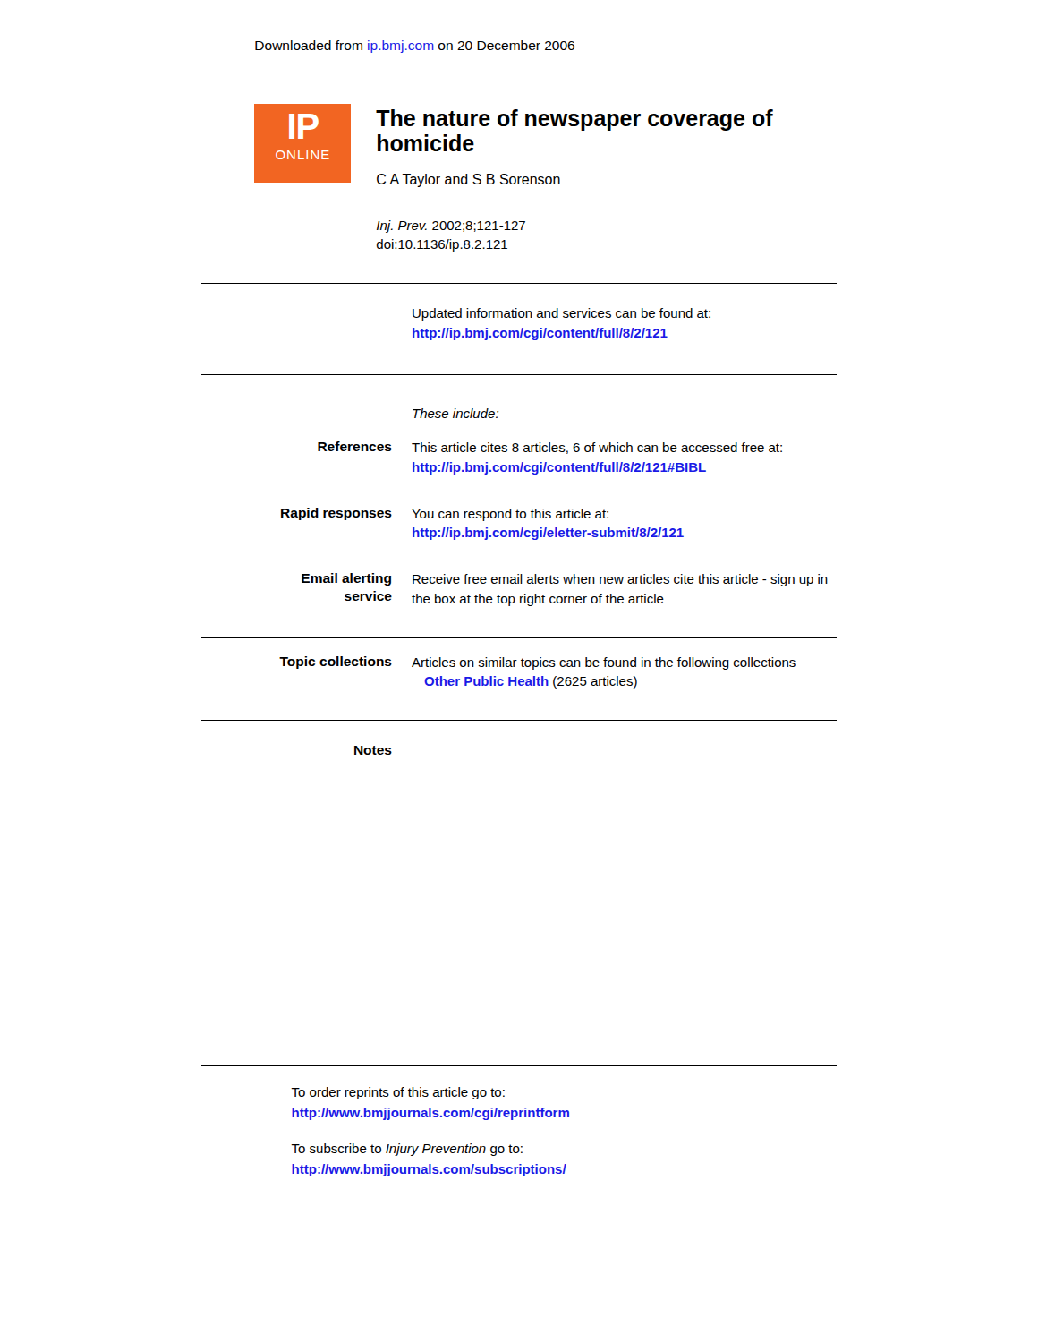Downloaded from ip.bmj.com on 20 December 2006
IP
ONLINE
The nature of newspaper coverage of homicide
C A Taylor and S B Sorenson
Inj. Prev. 2002;8;121-127
doi:10.1136/ip.8.2.121
Updated information and services can be found at:
http://ip.bmj.com/cgi/content/full/8/2/121
These include:
References
This article cites 8 articles, 6 of which can be accessed free at:
http://ip.bmj.com/cgi/content/full/8/2/121#BIBL
Rapid responses
You can respond to this article at:
http://ip.bmj.com/cgi/eletter-submit/8/2/121
Email alerting
service
Receive free email alerts when new articles cite this article - sign up in the box at the top right corner of the article
Topic collections
Articles on similar topics can be found in the following collections
Other Public Health (2625 articles)
Notes
To order reprints of this article go to:
http://www.bmjjournals.com/cgi/reprintform
To subscribe to Injury Prevention go to:
http://www.bmjjournals.com/subscriptions/